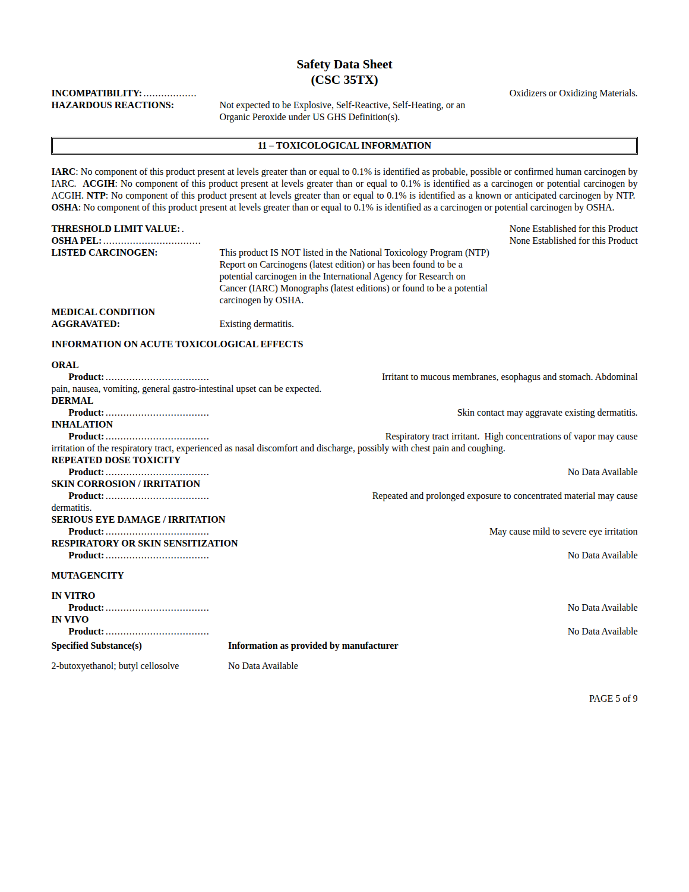Safety Data Sheet (CSC 35TX)
INCOMPATIBILITY: .................. Oxidizers or Oxidizing Materials.
HAZARDOUS REACTIONS: Not expected to be Explosive, Self-Reactive, Self-Heating, or an
Organic Peroxide under US GHS Definition(s).
11 – TOXICOLOGICAL INFORMATION
IARC: No component of this product present at levels greater than or equal to 0.1% is identified as probable, possible or confirmed human carcinogen by IARC. ACGIH: No component of this product present at levels greater than or equal to 0.1% is identified as a carcinogen or potential carcinogen by ACGIH. NTP: No component of this product present at levels greater than or equal to 0.1% is identified as a known or anticipated carcinogen by NTP. OSHA: No component of this product present at levels greater than or equal to 0.1% is identified as a carcinogen or potential carcinogen by OSHA.
THRESHOLD LIMIT VALUE: . None Established for this Product
OSHA PEL: ................................. None Established for this Product
LISTED CARCINOGEN: This product IS NOT listed in the National Toxicology Program (NTP)
Report on Carcinogens (latest edition) or has been found to be a
potential carcinogen in the International Agency for Research on
Cancer (IARC) Monographs (latest editions) or found to be a potential
carcinogen by OSHA.
MEDICAL CONDITION
AGGRAVATED: Existing dermatitis.
INFORMATION ON ACUTE TOXICOLOGICAL EFFECTS
ORAL
Product: ................................... Irritant to mucous membranes, esophagus and stomach. Abdominal
pain, nausea, vomiting, general gastro-intestinal upset can be expected.
DERMAL
Product: ................................... Skin contact may aggravate existing dermatitis.
INHALATION
Product: ................................... Respiratory tract irritant. High concentrations of vapor may cause
irritation of the respiratory tract, experienced as nasal discomfort and discharge, possibly with chest pain and coughing.
REPEATED DOSE TOXICITY
Product: ................................... No Data Available
SKIN CORROSION / IRRITATION
Product: ................................... Repeated and prolonged exposure to concentrated material may cause
dermatitis.
SERIOUS EYE DAMAGE / IRRITATION
Product: ................................... May cause mild to severe eye irritation
RESPIRATORY OR SKIN SENSITIZATION
Product: ................................... No Data Available
MUTAGENCITY
IN VITRO
Product: ................................... No Data Available
IN VIVO
Product: ................................... No Data Available
| Specified Substance(s) | Information as provided by manufacturer |
| --- | --- |
| 2-butoxyethanol; butyl cellosolve | No Data Available |
PAGE 5 of 9